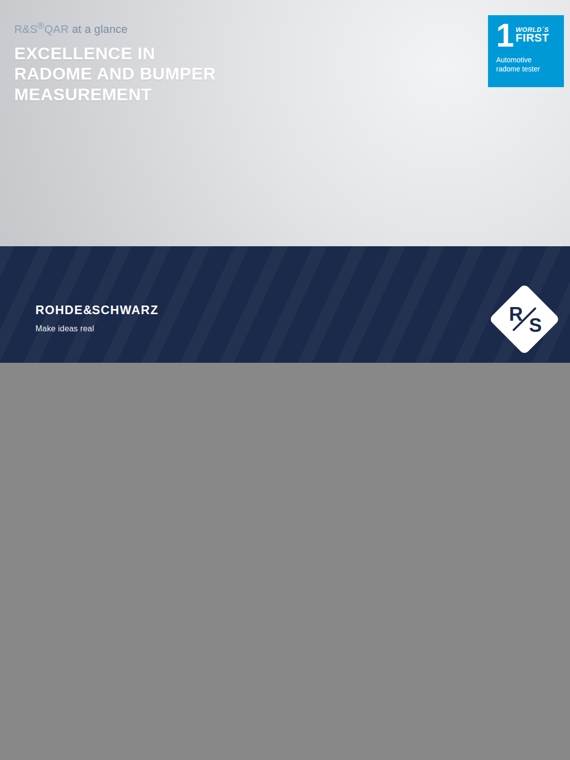R&S®QAR at a glance
Excellence in
Radome and Bumper
Measurement
1
WORLD´S
FIRST
Automotive
radome tester
ROHDE&SCHWARZ
Make ideas real
RS